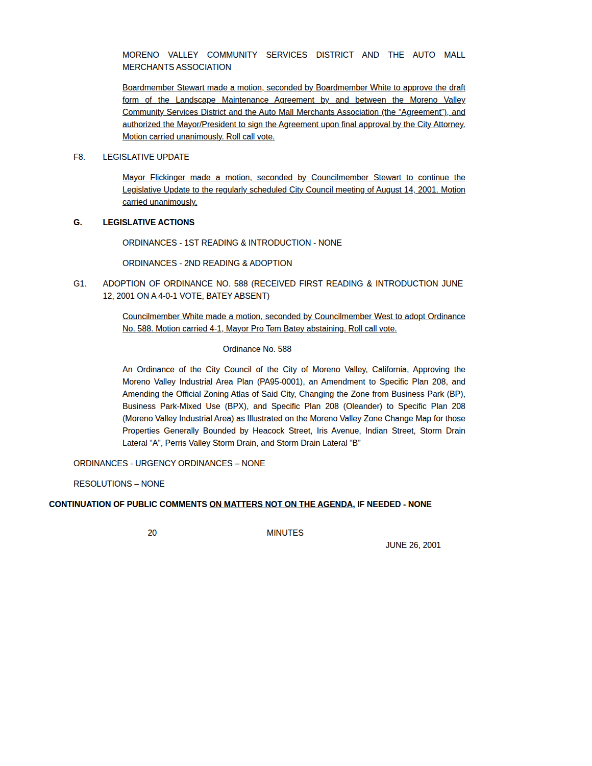MORENO VALLEY COMMUNITY SERVICES DISTRICT AND THE AUTO MALL MERCHANTS ASSOCIATION
Boardmember Stewart made a motion, seconded by Boardmember White to approve the draft form of the Landscape Maintenance Agreement by and between the Moreno Valley Community Services District and the Auto Mall Merchants Association (the “Agreement”), and authorized the Mayor/President to sign the Agreement upon final approval by the City Attorney. Motion carried unanimously. Roll call vote.
F8. LEGISLATIVE UPDATE
Mayor Flickinger made a motion, seconded by Councilmember Stewart to continue the Legislative Update to the regularly scheduled City Council meeting of August 14, 2001. Motion carried unanimously.
G. LEGISLATIVE ACTIONS
ORDINANCES - 1ST READING & INTRODUCTION - NONE
ORDINANCES - 2ND READING & ADOPTION
G1. ADOPTION OF ORDINANCE NO. 588 (RECEIVED FIRST READING & INTRODUCTION JUNE 12, 2001 ON A 4-0-1 VOTE, BATEY ABSENT)
Councilmember White made a motion, seconded by Councilmember West to adopt Ordinance No. 588. Motion carried 4-1, Mayor Pro Tem Batey abstaining. Roll call vote.
Ordinance No. 588
An Ordinance of the City Council of the City of Moreno Valley, California, Approving the Moreno Valley Industrial Area Plan (PA95-0001), an Amendment to Specific Plan 208, and Amending the Official Zoning Atlas of Said City, Changing the Zone from Business Park (BP), Business Park-Mixed Use (BPX), and Specific Plan 208 (Oleander) to Specific Plan 208 (Moreno Valley Industrial Area) as Illustrated on the Moreno Valley Zone Change Map for those Properties Generally Bounded by Heacock Street, Iris Avenue, Indian Street, Storm Drain Lateral “A”, Perris Valley Storm Drain, and Storm Drain Lateral “B”
ORDINANCES - URGENCY ORDINANCES – NONE
RESOLUTIONS – NONE
CONTINUATION OF PUBLIC COMMENTS ON MATTERS NOT ON THE AGENDA, IF NEEDED - NONE
20 MINUTES
JUNE 26, 2001